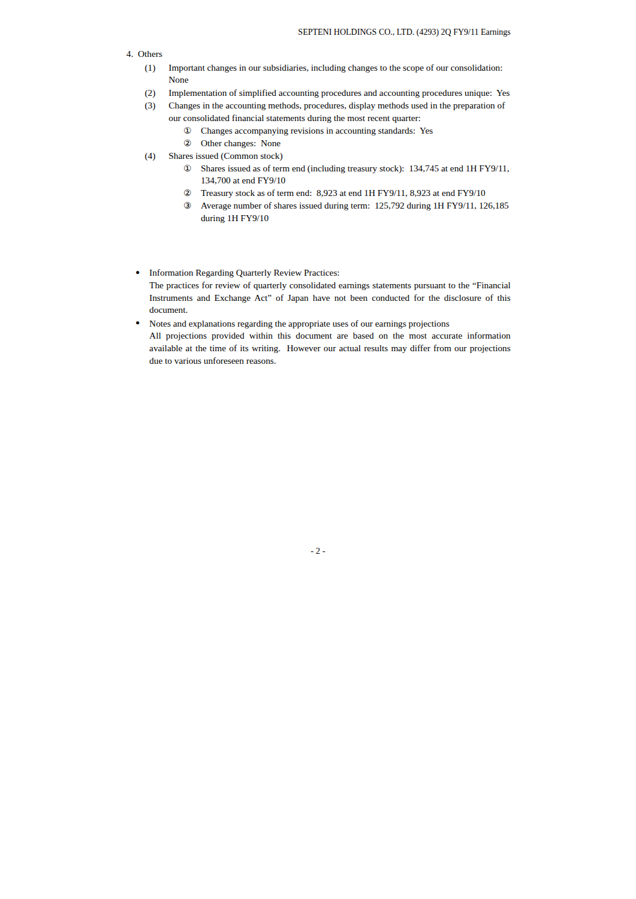SEPTENI HOLDINGS CO., LTD. (4293) 2Q FY9/11 Earnings
4. Others
(1) Important changes in our subsidiaries, including changes to the scope of our consolidation: None
(2) Implementation of simplified accounting procedures and accounting procedures unique: Yes
(3) Changes in the accounting methods, procedures, display methods used in the preparation of our consolidated financial statements during the most recent quarter:
① Changes accompanying revisions in accounting standards: Yes
② Other changes: None
(4) Shares issued (Common stock)
① Shares issued as of term end (including treasury stock): 134,745 at end 1H FY9/11, 134,700 at end FY9/10
② Treasury stock as of term end: 8,923 at end 1H FY9/11, 8,923 at end FY9/10
③ Average number of shares issued during term: 125,792 during 1H FY9/11, 126,185 during 1H FY9/10
Information Regarding Quarterly Review Practices:
The practices for review of quarterly consolidated earnings statements pursuant to the “Financial Instruments and Exchange Act” of Japan have not been conducted for the disclosure of this document.
Notes and explanations regarding the appropriate uses of our earnings projections
All projections provided within this document are based on the most accurate information available at the time of its writing. However our actual results may differ from our projections due to various unforeseen reasons.
- 2 -